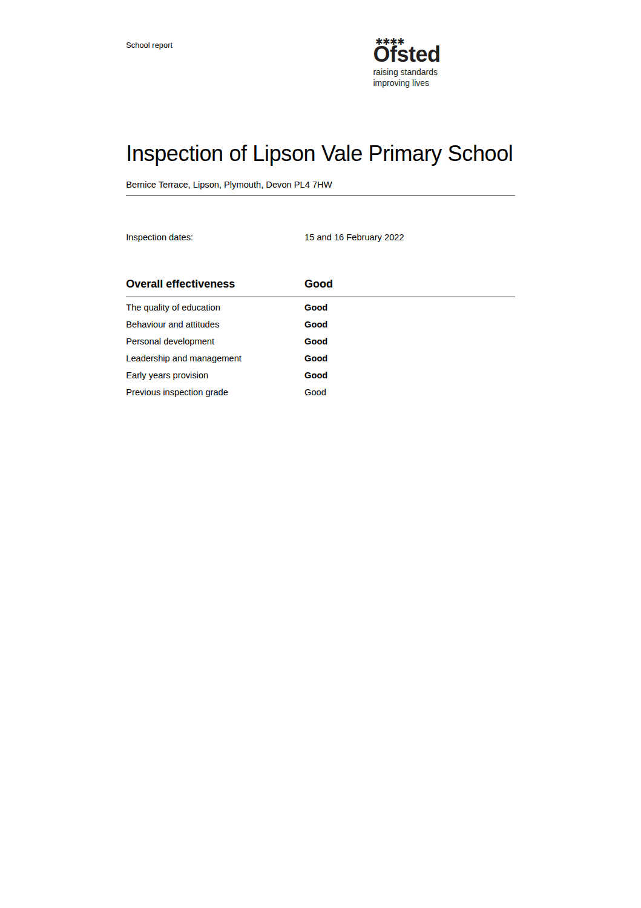School report
✱✱✱✱
Ofsted
raising standards
improving lives
Inspection of Lipson Vale Primary School
Bernice Terrace, Lipson, Plymouth, Devon PL4 7HW
Inspection dates:
15 and 16 February 2022
| Overall effectiveness | Good |
| The quality of education | Good |
| Behaviour and attitudes | Good |
| Personal development | Good |
| Leadership and management | Good |
| Early years provision | Good |
| Previous inspection grade | Good |